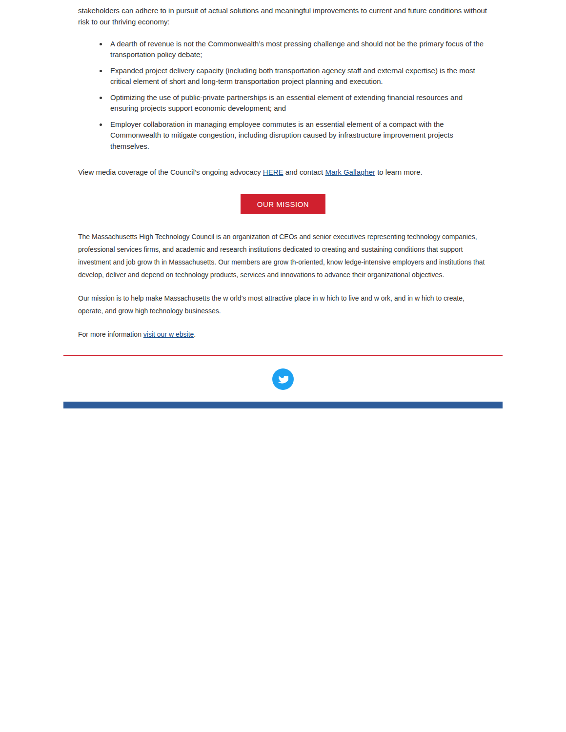stakeholders can adhere to in pursuit of actual solutions and meaningful improvements to current and future conditions without risk to our thriving economy:
A dearth of revenue is not the Commonwealth’s most pressing challenge and should not be the primary focus of the transportation policy debate;
Expanded project delivery capacity (including both transportation agency staff and external expertise) is the most critical element of short and long-term transportation project planning and execution.
Optimizing the use of public-private partnerships is an essential element of extending financial resources and ensuring projects support economic development; and
Employer collaboration in managing employee commutes is an essential element of a compact with the Commonwealth to mitigate congestion, including disruption caused by infrastructure improvement projects themselves.
View media coverage of the Council’s ongoing advocacy HERE and contact Mark Gallagher to learn more.
OUR MISSION
The Massachusetts High Technology Council is an organization of CEOs and senior executives representing technology companies, professional services firms, and academic and research institutions dedicated to creating and sustaining conditions that support investment and job grow th in Massachusetts. Our members are grow th-oriented, know ledge-intensive employers and institutions that develop, deliver and depend on technology products, services and innovations to advance their organizational objectives.
Our mission is to help make Massachusetts the w orld’s most attractive place in w hich to live and w ork, and in w hich to create, operate, and grow high technology businesses.
For more information visit our w ebsite.